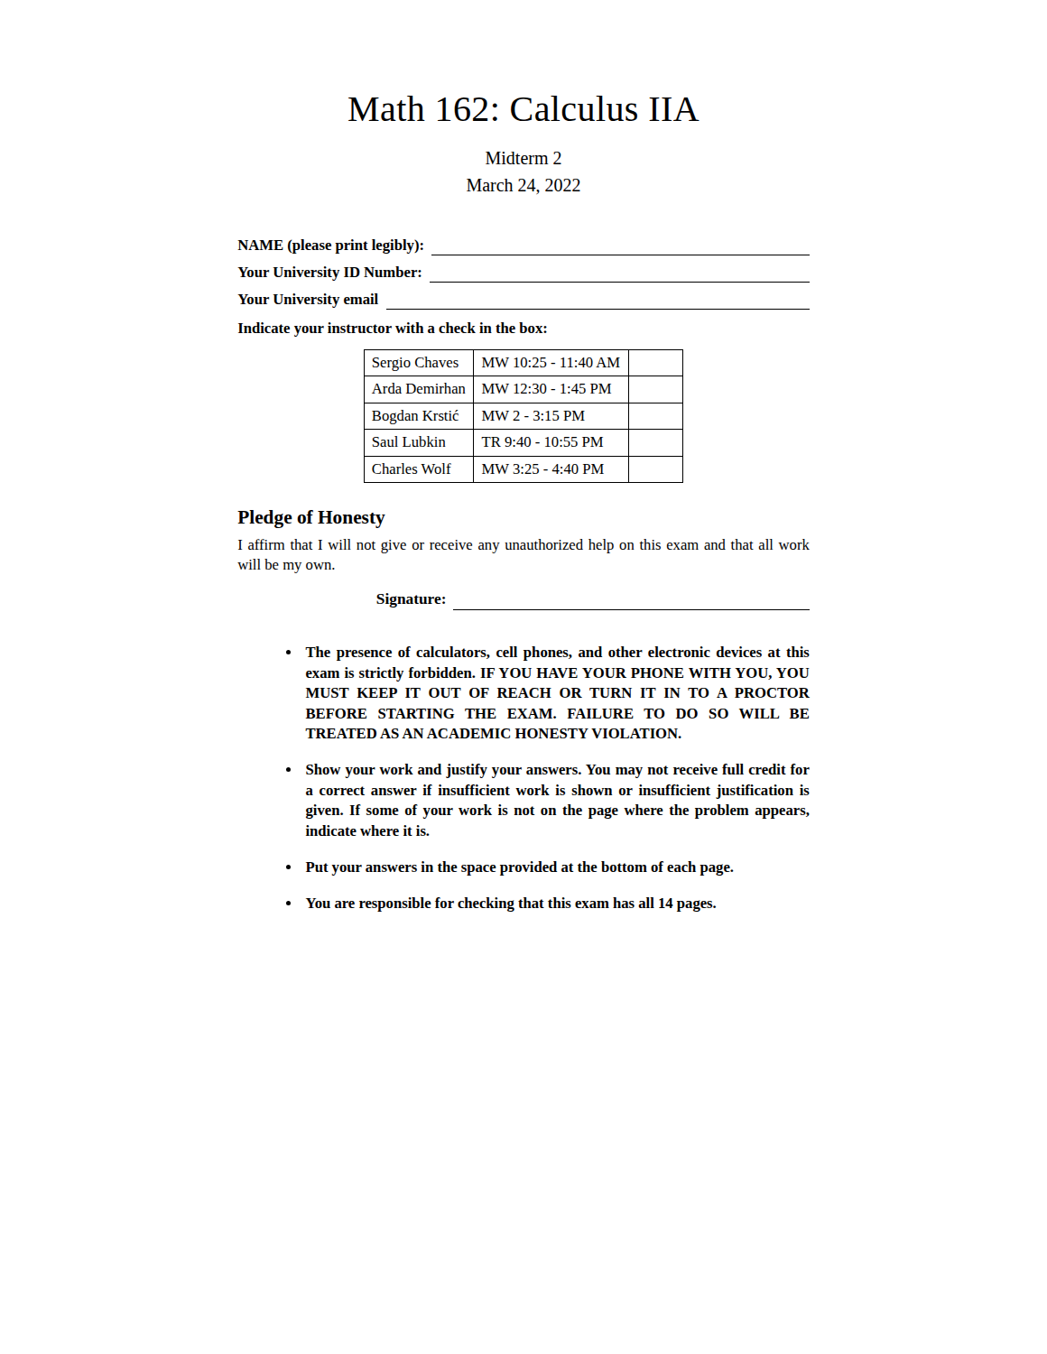Math 162: Calculus IIA
Midterm 2
March 24, 2022
NAME (please print legibly):
Your University ID Number:
Your University email
Indicate your instructor with a check in the box:
| Sergio Chaves | MW 10:25 - 11:40 AM | |
| Arda Demirhan | MW 12:30 - 1:45 PM | |
| Bogdan Krstić | MW 2 - 3:15 PM | |
| Saul Lubkin | TR 9:40 - 10:55 PM | |
| Charles Wolf | MW 3:25 - 4:40 PM | |
Pledge of Honesty
I affirm that I will not give or receive any unauthorized help on this exam and that all work will be my own.
Signature:
The presence of calculators, cell phones, and other electronic devices at this exam is strictly forbidden. IF YOU HAVE YOUR PHONE WITH YOU, YOU MUST KEEP IT OUT OF REACH OR TURN IT IN TO A PROCTOR BEFORE STARTING THE EXAM. FAILURE TO DO SO WILL BE TREATED AS AN ACADEMIC HONESTY VIOLATION.
Show your work and justify your answers. You may not receive full credit for a correct answer if insufficient work is shown or insufficient justification is given. If some of your work is not on the page where the problem appears, indicate where it is.
Put your answers in the space provided at the bottom of each page.
You are responsible for checking that this exam has all 14 pages.